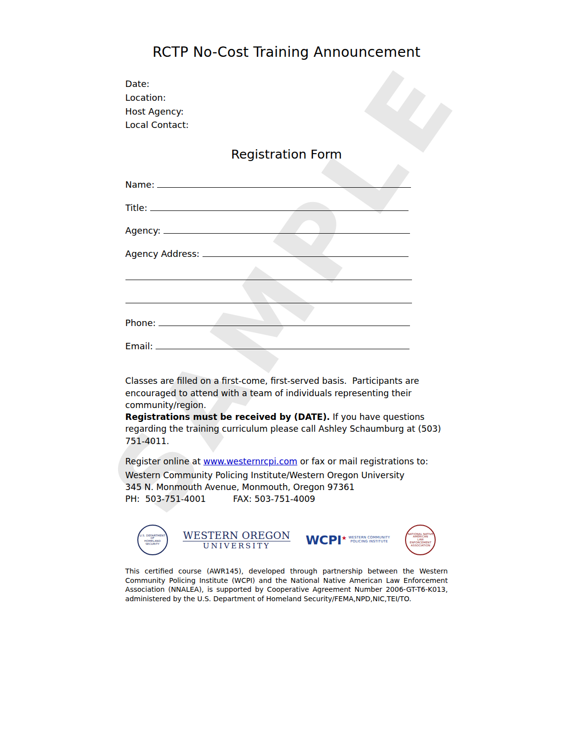SAMPLE
RCTP No-Cost Training Announcement
Date:
Location:
Host Agency:
Local Contact:
Registration Form
Name:
Title:
Agency:
Agency Address:
Phone:
Email:
Classes are filled on a first-come, first-served basis. Participants are encouraged to attend with a team of individuals representing their community/region.
Registrations must be received by (DATE). If you have questions regarding the training curriculum please call Ashley Schaumburg at (503) 751-4011.
Register online at www.westernrcpi.com or fax or mail registrations to:
Western Community Policing Institute/Western Oregon University
345 N. Monmouth Avenue, Monmouth, Oregon 97361
PH: 503-751-4001 FAX: 503-751-4009
U.S. DEPARTMENT OF
HOMELAND
SECURITY
WESTERN OREGON
UNIVERSITY
WCPI★ WESTERN COMMUNITY
POLICING INSTITUTE
NATIONAL NATIVE AMERICAN
LAW ENFORCEMENT
ASSOCIATION
This certified course (AWR145), developed through partnership between the Western Community Policing Institute (WCPI) and the National Native American Law Enforcement Association (NNALEA), is supported by Cooperative Agreement Number 2006-GT-T6-K013, administered by the U.S. Department of Homeland Security/FEMA,NPD,NIC,TEI/TO.